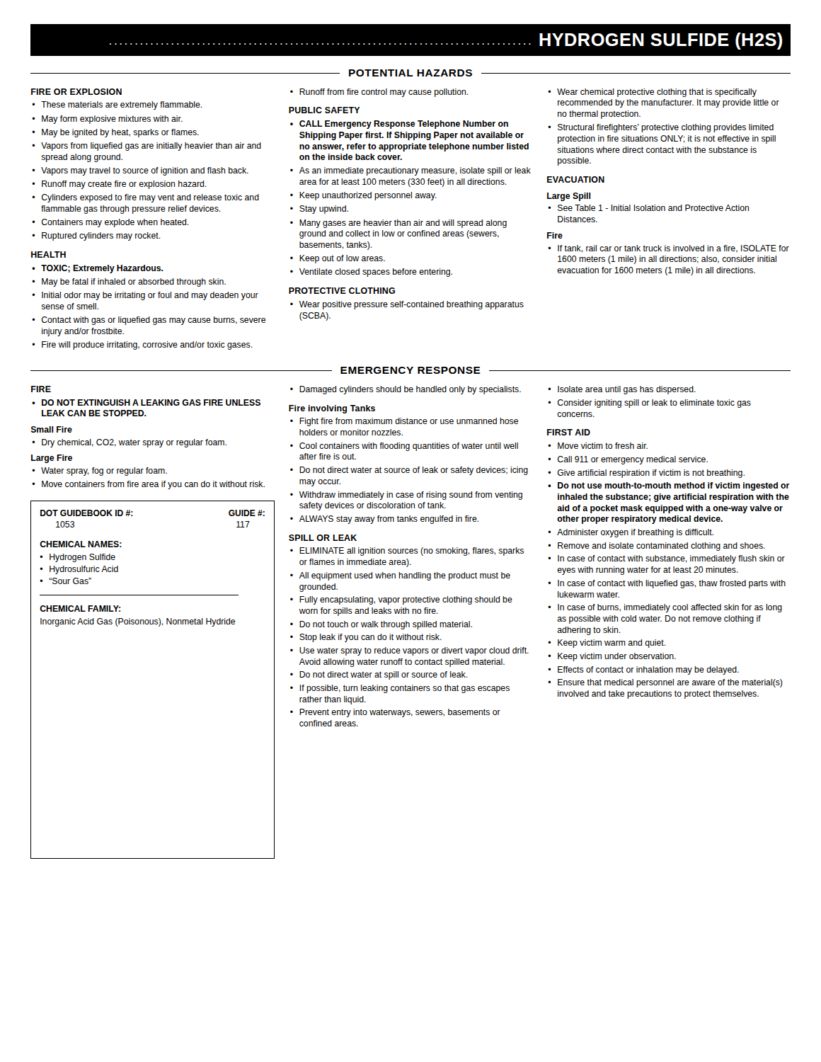.................................................................................. HYDROGEN SULFIDE (H2S)
POTENTIAL HAZARDS
FIRE OR EXPLOSION
These materials are extremely flammable.
May form explosive mixtures with air.
May be ignited by heat, sparks or flames.
Vapors from liquefied gas are initially heavier than air and spread along ground.
Vapors may travel to source of ignition and flash back.
Runoff may create fire or explosion hazard.
Cylinders exposed to fire may vent and release toxic and flammable gas through pressure relief devices.
Containers may explode when heated.
Ruptured cylinders may rocket.
HEALTH
TOXIC; Extremely Hazardous.
May be fatal if inhaled or absorbed through skin.
Initial odor may be irritating or foul and may deaden your sense of smell.
Contact with gas or liquefied gas may cause burns, severe injury and/or frostbite.
Fire will produce irritating, corrosive and/or toxic gases.
Runoff from fire control may cause pollution.
PUBLIC SAFETY
CALL Emergency Response Telephone Number on Shipping Paper first. If Shipping Paper not available or no answer, refer to appropriate telephone number listed on the inside back cover.
As an immediate precautionary measure, isolate spill or leak area for at least 100 meters (330 feet) in all directions.
Keep unauthorized personnel away.
Stay upwind.
Many gases are heavier than air and will spread along ground and collect in low or confined areas (sewers, basements, tanks).
Keep out of low areas.
Ventilate closed spaces before entering.
PROTECTIVE CLOTHING
Wear positive pressure self-contained breathing apparatus (SCBA).
Wear chemical protective clothing that is specifically recommended by the manufacturer. It may provide little or no thermal protection.
Structural firefighters’ protective clothing provides limited protection in fire situations ONLY; it is not effective in spill situations where direct contact with the substance is possible.
EVACUATION
Large Spill
See Table 1 - Initial Isolation and Protective Action Distances.
Fire
If tank, rail car or tank truck is involved in a fire, ISOLATE for 1600 meters (1 mile) in all directions; also, consider initial evacuation for 1600 meters (1 mile) in all directions.
EMERGENCY RESPONSE
FIRE
DO NOT EXTINGUISH A LEAKING GAS FIRE UNLESS LEAK CAN BE STOPPED.
Small Fire
Dry chemical, CO2, water spray or regular foam.
Large Fire
Water spray, fog or regular foam.
Move containers from fire area if you can do it without risk.
DOT GUIDEBOOK ID #: GUIDE #:
1053117
CHEMICAL NAMES:
Hydrogen Sulfide
Hydrosulfuric Acid
“Sour Gas”
CHEMICAL FAMILY:
Inorganic Acid Gas (Poisonous), Nonmetal Hydride
Damaged cylinders should be handled only by specialists.
Fire involving Tanks
Fight fire from maximum distance or use unmanned hose holders or monitor nozzles.
Cool containers with flooding quantities of water until well after fire is out.
Do not direct water at source of leak or safety devices; icing may occur.
Withdraw immediately in case of rising sound from venting safety devices or discoloration of tank.
ALWAYS stay away from tanks engulfed in fire.
SPILL OR LEAK
ELIMINATE all ignition sources (no smoking, flares, sparks or flames in immediate area).
All equipment used when handling the product must be grounded.
Fully encapsulating, vapor protective clothing should be worn for spills and leaks with no fire.
Do not touch or walk through spilled material.
Stop leak if you can do it without risk.
Use water spray to reduce vapors or divert vapor cloud drift. Avoid allowing water runoff to contact spilled material.
Do not direct water at spill or source of leak.
If possible, turn leaking containers so that gas escapes rather than liquid.
Prevent entry into waterways, sewers, basements or confined areas.
Isolate area until gas has dispersed.
Consider igniting spill or leak to eliminate toxic gas concerns.
FIRST AID
Move victim to fresh air.
Call 911 or emergency medical service.
Give artificial respiration if victim is not breathing.
Do not use mouth-to-mouth method if victim ingested or inhaled the substance; give artificial respiration with the aid of a pocket mask equipped with a one-way valve or other proper respiratory medical device.
Administer oxygen if breathing is difficult.
Remove and isolate contaminated clothing and shoes.
In case of contact with substance, immediately flush skin or eyes with running water for at least 20 minutes.
In case of contact with liquefied gas, thaw frosted parts with lukewarm water.
In case of burns, immediately cool affected skin for as long as possible with cold water. Do not remove clothing if adhering to skin.
Keep victim warm and quiet.
Keep victim under observation.
Effects of contact or inhalation may be delayed.
Ensure that medical personnel are aware of the material(s) involved and take precautions to protect themselves.